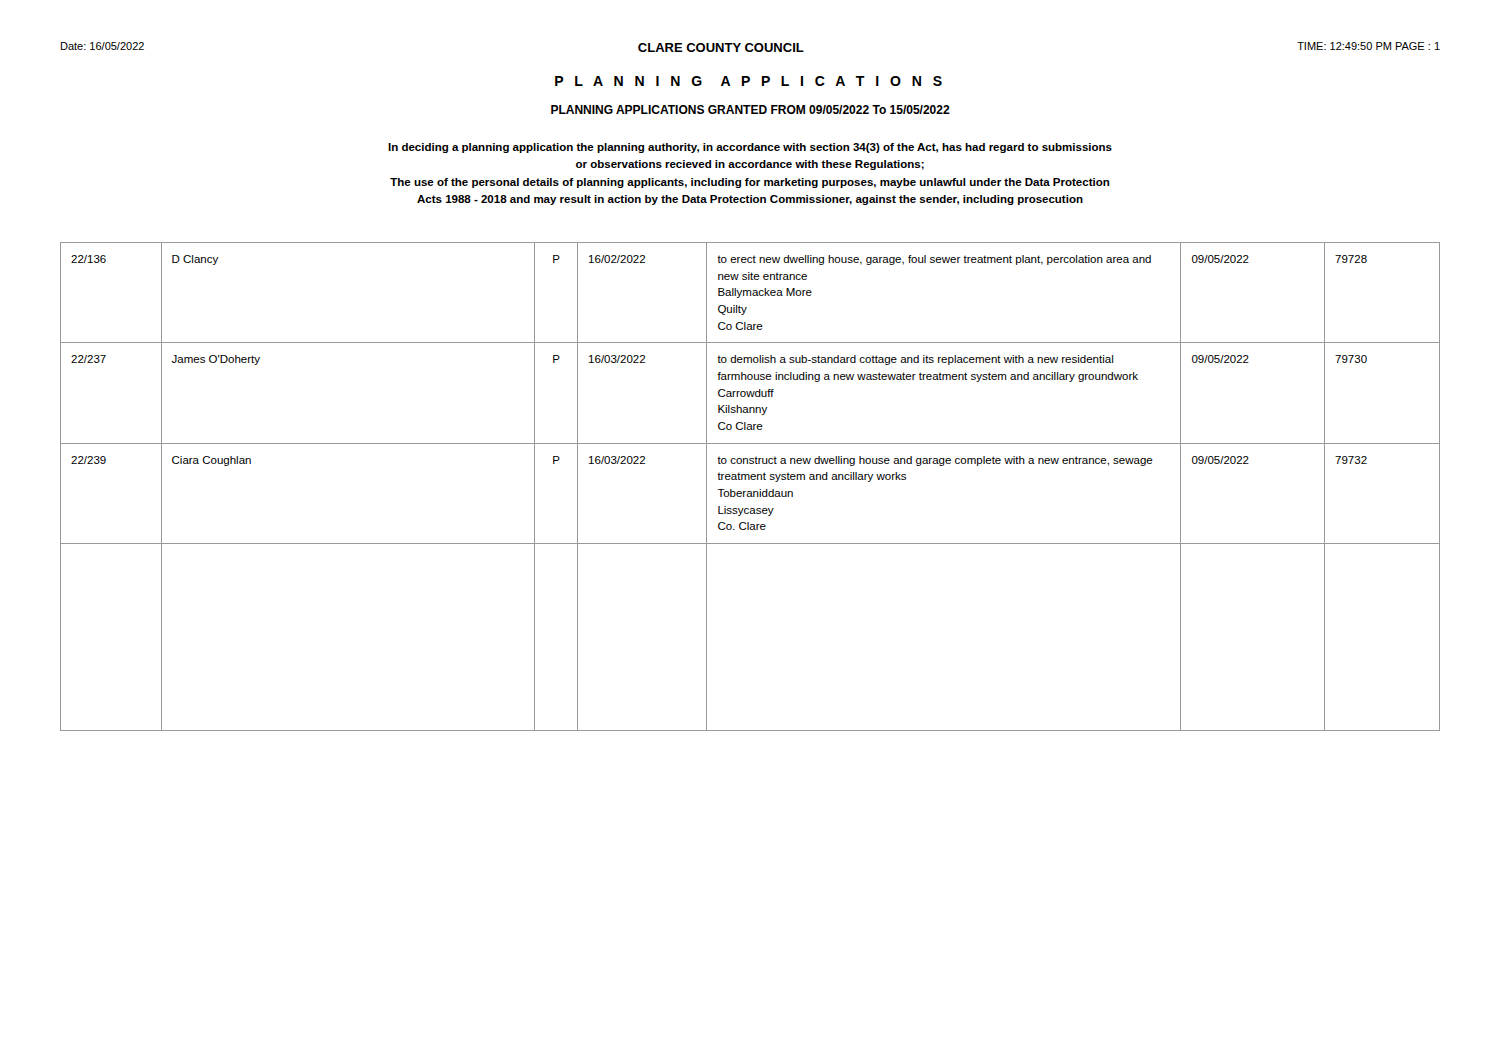Date: 16/05/2022
CLARE COUNTY COUNCIL
TIME: 12:49:50 PM PAGE : 1
P L A N N I N G A P P L I C A T I O N S
PLANNING APPLICATIONS GRANTED FROM 09/05/2022 To 15/05/2022
In deciding a planning application the planning authority, in accordance with section 34(3) of the Act, has had regard to submissions
or observations recieved in accordance with these Regulations;
The use of the personal details of planning applicants, including for marketing purposes, maybe unlawful under the Data Protection
Acts 1988 - 2018 and may result in action by the Data Protection Commissioner, against the sender, including prosecution
| 22/136 | D Clancy | P | 16/02/2022 | to erect new dwelling house, garage, foul sewer treatment plant, percolation area and new site entrance Ballymackea More Quilty Co Clare | 09/05/2022 | 79728 |
| 22/237 | James O'Doherty | P | 16/03/2022 | to demolish a sub-standard cottage and its replacement with a new residential farmhouse including a new wastewater treatment system and ancillary groundwork Carrowduff Kilshanny Co Clare | 09/05/2022 | 79730 |
| 22/239 | Ciara Coughlan | P | 16/03/2022 | to construct a new dwelling house and garage complete with a new entrance, sewage treatment system and ancillary works Toberaniddaun Lissycasey Co. Clare | 09/05/2022 | 79732 |